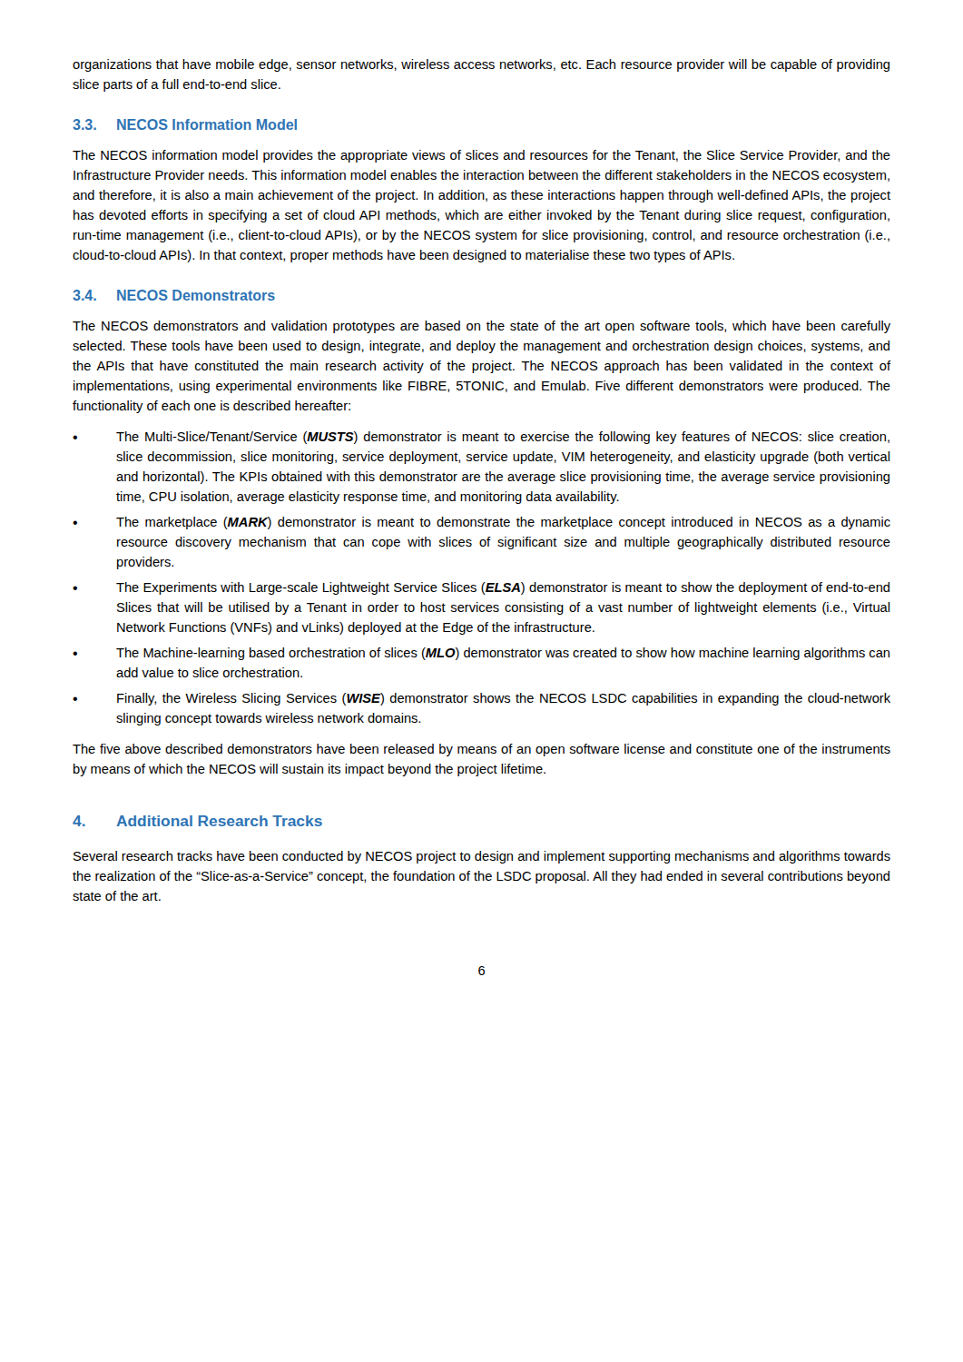organizations that have mobile edge, sensor networks, wireless access networks, etc. Each resource provider will be capable of providing slice parts of a full end-to-end slice.
3.3. NECOS Information Model
The NECOS information model provides the appropriate views of slices and resources for the Tenant, the Slice Service Provider, and the Infrastructure Provider needs. This information model enables the interaction between the different stakeholders in the NECOS ecosystem, and therefore, it is also a main achievement of the project. In addition, as these interactions happen through well-defined APIs, the project has devoted efforts in specifying a set of cloud API methods, which are either invoked by the Tenant during slice request, configuration, run-time management (i.e., client-to-cloud APIs), or by the NECOS system for slice provisioning, control, and resource orchestration (i.e., cloud-to-cloud APIs). In that context, proper methods have been designed to materialise these two types of APIs.
3.4. NECOS Demonstrators
The NECOS demonstrators and validation prototypes are based on the state of the art open software tools, which have been carefully selected. These tools have been used to design, integrate, and deploy the management and orchestration design choices, systems, and the APIs that have constituted the main research activity of the project. The NECOS approach has been validated in the context of implementations, using experimental environments like FIBRE, 5TONIC, and Emulab. Five different demonstrators were produced. The functionality of each one is described hereafter:
The Multi-Slice/Tenant/Service (MUSTS) demonstrator is meant to exercise the following key features of NECOS: slice creation, slice decommission, slice monitoring, service deployment, service update, VIM heterogeneity, and elasticity upgrade (both vertical and horizontal). The KPIs obtained with this demonstrator are the average slice provisioning time, the average service provisioning time, CPU isolation, average elasticity response time, and monitoring data availability.
The marketplace (MARK) demonstrator is meant to demonstrate the marketplace concept introduced in NECOS as a dynamic resource discovery mechanism that can cope with slices of significant size and multiple geographically distributed resource providers.
The Experiments with Large-scale Lightweight Service Slices (ELSA) demonstrator is meant to show the deployment of end-to-end Slices that will be utilised by a Tenant in order to host services consisting of a vast number of lightweight elements (i.e., Virtual Network Functions (VNFs) and vLinks) deployed at the Edge of the infrastructure.
The Machine-learning based orchestration of slices (MLO) demonstrator was created to show how machine learning algorithms can add value to slice orchestration.
Finally, the Wireless Slicing Services (WISE) demonstrator shows the NECOS LSDC capabilities in expanding the cloud-network slinging concept towards wireless network domains.
The five above described demonstrators have been released by means of an open software license and constitute one of the instruments by means of which the NECOS will sustain its impact beyond the project lifetime.
4. Additional Research Tracks
Several research tracks have been conducted by NECOS project to design and implement supporting mechanisms and algorithms towards the realization of the “Slice-as-a-Service” concept, the foundation of the LSDC proposal. All they had ended in several contributions beyond state of the art.
6